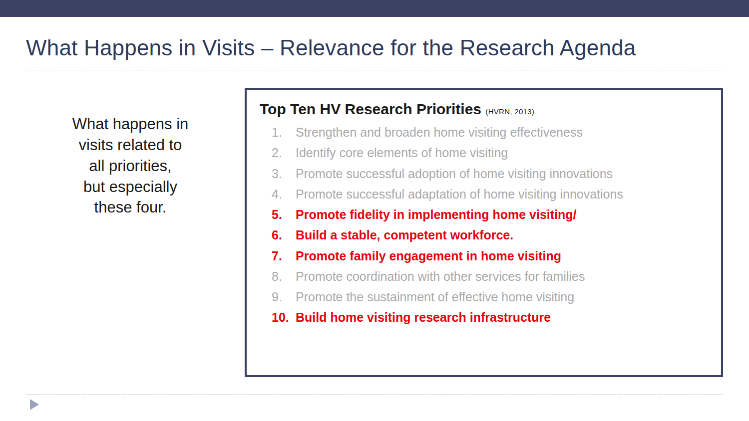What Happens in Visits – Relevance for the Research Agenda
What happens in
visits related to
all priorities,
but especially
these four.
Top Ten HV Research Priorities (HVRN, 2013)
Strengthen and broaden home visiting effectiveness
Identify core elements of home visiting
Promote successful adoption of home visiting innovations
Promote successful adaptation of home visiting innovations
Promote fidelity in implementing home visiting/
Build a stable, competent workforce.
Promote family engagement in home visiting
Promote coordination with other services for families
Promote the sustainment of effective home visiting
Build home visiting research infrastructure